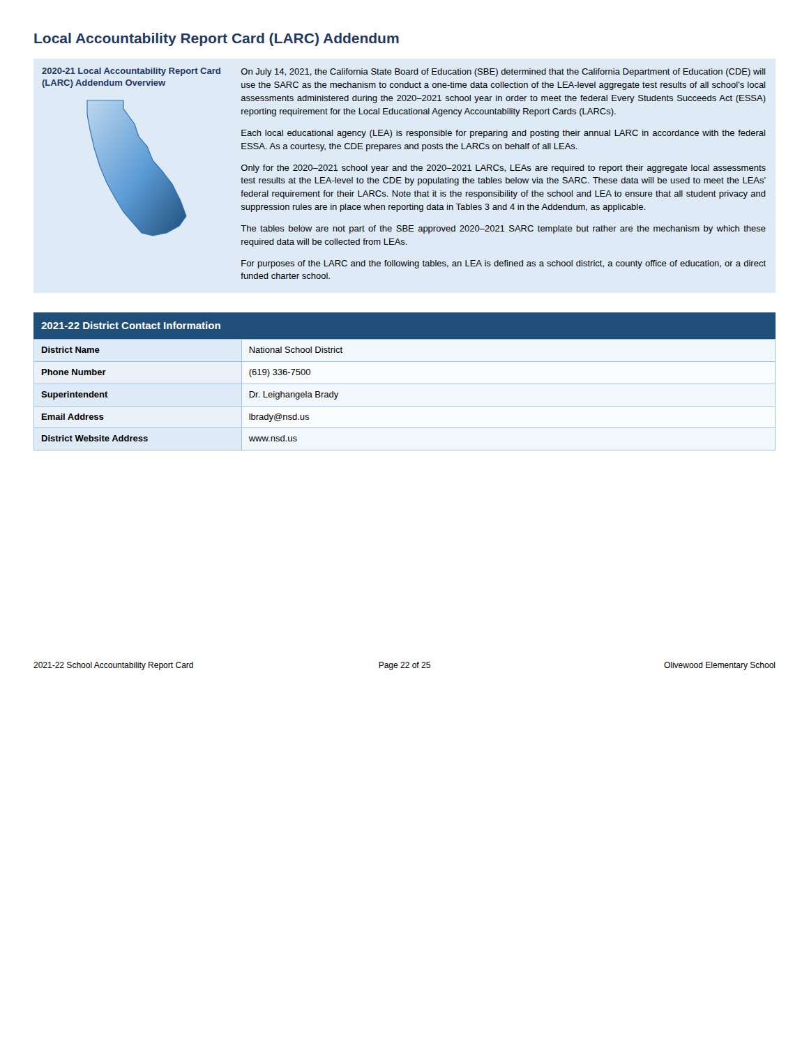Local Accountability Report Card (LARC) Addendum
2020-21 Local Accountability Report Card (LARC) Addendum Overview
On July 14, 2021, the California State Board of Education (SBE) determined that the California Department of Education (CDE) will use the SARC as the mechanism to conduct a one-time data collection of the LEA-level aggregate test results of all school's local assessments administered during the 2020–2021 school year in order to meet the federal Every Students Succeeds Act (ESSA) reporting requirement for the Local Educational Agency Accountability Report Cards (LARCs).
Each local educational agency (LEA) is responsible for preparing and posting their annual LARC in accordance with the federal ESSA. As a courtesy, the CDE prepares and posts the LARCs on behalf of all LEAs.
Only for the 2020–2021 school year and the 2020–2021 LARCs, LEAs are required to report their aggregate local assessments test results at the LEA-level to the CDE by populating the tables below via the SARC. These data will be used to meet the LEAs' federal requirement for their LARCs. Note that it is the responsibility of the school and LEA to ensure that all student privacy and suppression rules are in place when reporting data in Tables 3 and 4 in the Addendum, as applicable.
The tables below are not part of the SBE approved 2020–2021 SARC template but rather are the mechanism by which these required data will be collected from LEAs.
For purposes of the LARC and the following tables, an LEA is defined as a school district, a county office of education, or a direct funded charter school.
2021-22 District Contact Information
| District Name | National School District |
| Phone Number | (619) 336-7500 |
| Superintendent | Dr. Leighangela Brady |
| Email Address | lbrady@nsd.us |
| District Website Address | www.nsd.us |
2021-22 School Accountability Report Card
Page 22 of 25
Olivewood Elementary School